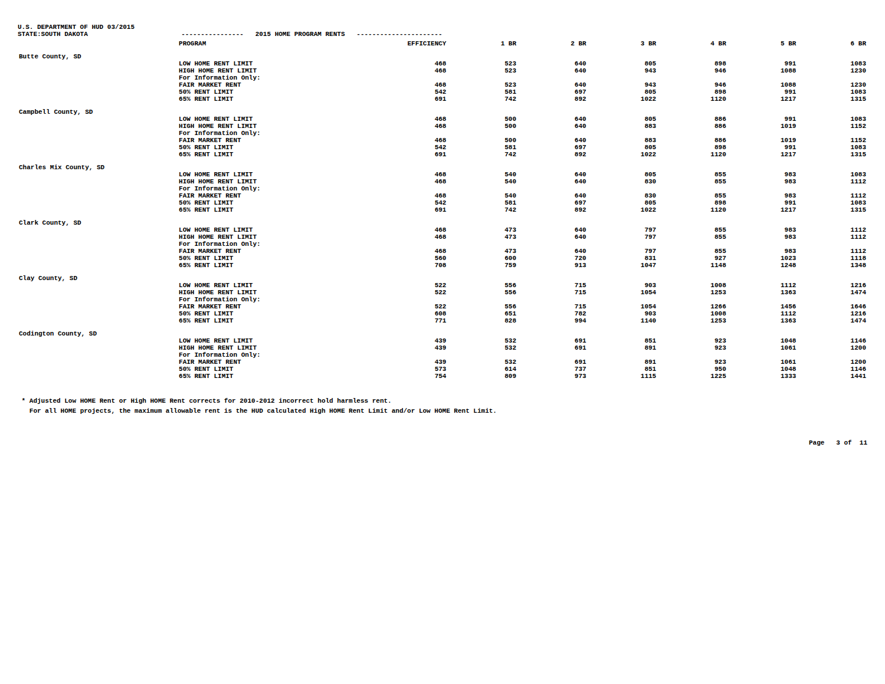U.S. DEPARTMENT OF HUD 03/2015
STATE:SOUTH DAKOTA ---------------- 2015 HOME PROGRAM RENTS ----------------------
| | PROGRAM | EFFICIENCY | 1 BR | 2 BR | 3 BR | 4 BR | 5 BR | 6 BR |
| --- | --- | --- | --- | --- | --- | --- | --- | --- |
| Butte County, SD | |
| | LOW HOME RENT LIMIT | 468 | 523 | 640 | 805 | 898 | 991 | 1083 |
| | HIGH HOME RENT LIMIT | 468 | 523 | 640 | 943 | 946 | 1088 | 1230 |
| | For Information Only: | |
| | FAIR MARKET RENT | 468 | 523 | 640 | 943 | 946 | 1088 | 1230 |
| | 50% RENT LIMIT | 542 | 581 | 697 | 805 | 898 | 991 | 1083 |
| | 65% RENT LIMIT | 691 | 742 | 892 | 1022 | 1120 | 1217 | 1315 |
| Campbell County, SD | |
| | LOW HOME RENT LIMIT | 468 | 500 | 640 | 805 | 886 | 991 | 1083 |
| | HIGH HOME RENT LIMIT | 468 | 500 | 640 | 883 | 886 | 1019 | 1152 |
| | For Information Only: | |
| | FAIR MARKET RENT | 468 | 500 | 640 | 883 | 886 | 1019 | 1152 |
| | 50% RENT LIMIT | 542 | 581 | 697 | 805 | 898 | 991 | 1083 |
| | 65% RENT LIMIT | 691 | 742 | 892 | 1022 | 1120 | 1217 | 1315 |
| Charles Mix County, SD | |
| | LOW HOME RENT LIMIT | 468 | 540 | 640 | 805 | 855 | 983 | 1083 |
| | HIGH HOME RENT LIMIT | 468 | 540 | 640 | 830 | 855 | 983 | 1112 |
| | For Information Only: | |
| | FAIR MARKET RENT | 468 | 540 | 640 | 830 | 855 | 983 | 1112 |
| | 50% RENT LIMIT | 542 | 581 | 697 | 805 | 898 | 991 | 1083 |
| | 65% RENT LIMIT | 691 | 742 | 892 | 1022 | 1120 | 1217 | 1315 |
| Clark County, SD | |
| | LOW HOME RENT LIMIT | 468 | 473 | 640 | 797 | 855 | 983 | 1112 |
| | HIGH HOME RENT LIMIT | 468 | 473 | 640 | 797 | 855 | 983 | 1112 |
| | For Information Only: | |
| | FAIR MARKET RENT | 468 | 473 | 640 | 797 | 855 | 983 | 1112 |
| | 50% RENT LIMIT | 560 | 600 | 720 | 831 | 927 | 1023 | 1118 |
| | 65% RENT LIMIT | 708 | 759 | 913 | 1047 | 1148 | 1248 | 1348 |
| Clay County, SD | |
| | LOW HOME RENT LIMIT | 522 | 556 | 715 | 903 | 1008 | 1112 | 1216 |
| | HIGH HOME RENT LIMIT | 522 | 556 | 715 | 1054 | 1253 | 1363 | 1474 |
| | For Information Only: | |
| | FAIR MARKET RENT | 522 | 556 | 715 | 1054 | 1266 | 1456 | 1646 |
| | 50% RENT LIMIT | 608 | 651 | 782 | 903 | 1008 | 1112 | 1216 |
| | 65% RENT LIMIT | 771 | 828 | 994 | 1140 | 1253 | 1363 | 1474 |
| Codington County, SD | |
| | LOW HOME RENT LIMIT | 439 | 532 | 691 | 851 | 923 | 1048 | 1146 |
| | HIGH HOME RENT LIMIT | 439 | 532 | 691 | 891 | 923 | 1061 | 1200 |
| | For Information Only: | |
| | FAIR MARKET RENT | 439 | 532 | 691 | 891 | 923 | 1061 | 1200 |
| | 50% RENT LIMIT | 573 | 614 | 737 | 851 | 950 | 1048 | 1146 |
| | 65% RENT LIMIT | 754 | 809 | 973 | 1115 | 1225 | 1333 | 1441 |
* Adjusted Low HOME Rent or High HOME Rent corrects for 2010-2012 incorrect hold harmless rent. For all HOME projects, the maximum allowable rent is the HUD calculated High HOME Rent Limit and/or Low HOME Rent Limit.
Page 3 of 11